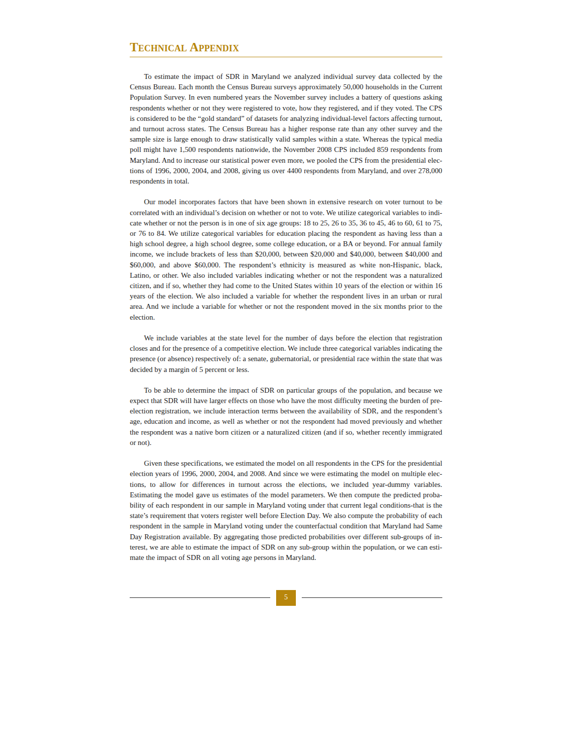Technical Appendix
To estimate the impact of SDR in Maryland we analyzed individual survey data collected by the Census Bureau. Each month the Census Bureau surveys approximately 50,000 households in the Current Population Survey. In even numbered years the November survey includes a battery of questions asking respondents whether or not they were registered to vote, how they registered, and if they voted. The CPS is considered to be the “gold standard” of datasets for analyzing individual-level factors affecting turnout, and turnout across states. The Census Bureau has a higher response rate than any other survey and the sample size is large enough to draw statistically valid samples within a state. Whereas the typical media poll might have 1,500 respondents nationwide, the November 2008 CPS included 859 respondents from Maryland. And to increase our statistical power even more, we pooled the CPS from the presidential elections of 1996, 2000, 2004, and 2008, giving us over 4400 respondents from Maryland, and over 278,000 respondents in total.
Our model incorporates factors that have been shown in extensive research on voter turnout to be correlated with an individual’s decision on whether or not to vote. We utilize categorical variables to indicate whether or not the person is in one of six age groups: 18 to 25, 26 to 35, 36 to 45, 46 to 60, 61 to 75, or 76 to 84. We utilize categorical variables for education placing the respondent as having less than a high school degree, a high school degree, some college education, or a BA or beyond. For annual family income, we include brackets of less than $20,000, between $20,000 and $40,000, between $40,000 and $60,000, and above $60,000. The respondent’s ethnicity is measured as white non-Hispanic, black, Latino, or other. We also included variables indicating whether or not the respondent was a naturalized citizen, and if so, whether they had come to the United States within 10 years of the election or within 16 years of the election. We also included a variable for whether the respondent lives in an urban or rural area. And we include a variable for whether or not the respondent moved in the six months prior to the election.
We include variables at the state level for the number of days before the election that registration closes and for the presence of a competitive election. We include three categorical variables indicating the presence (or absence) respectively of: a senate, gubernatorial, or presidential race within the state that was decided by a margin of 5 percent or less.
To be able to determine the impact of SDR on particular groups of the population, and because we expect that SDR will have larger effects on those who have the most difficulty meeting the burden of pre-election registration, we include interaction terms between the availability of SDR, and the respondent’s age, education and income, as well as whether or not the respondent had moved previously and whether the respondent was a native born citizen or a naturalized citizen (and if so, whether recently immigrated or not).
Given these specifications, we estimated the model on all respondents in the CPS for the presidential election years of 1996, 2000, 2004, and 2008. And since we were estimating the model on multiple elections, to allow for differences in turnout across the elections, we included year-dummy variables. Estimating the model gave us estimates of the model parameters. We then compute the predicted probability of each respondent in our sample in Maryland voting under that current legal conditions-that is the state’s requirement that voters register well before Election Day. We also compute the probability of each respondent in the sample in Maryland voting under the counterfactual condition that Maryland had Same Day Registration available. By aggregating those predicted probabilities over different sub-groups of interest, we are able to estimate the impact of SDR on any sub-group within the population, or we can estimate the impact of SDR on all voting age persons in Maryland.
5